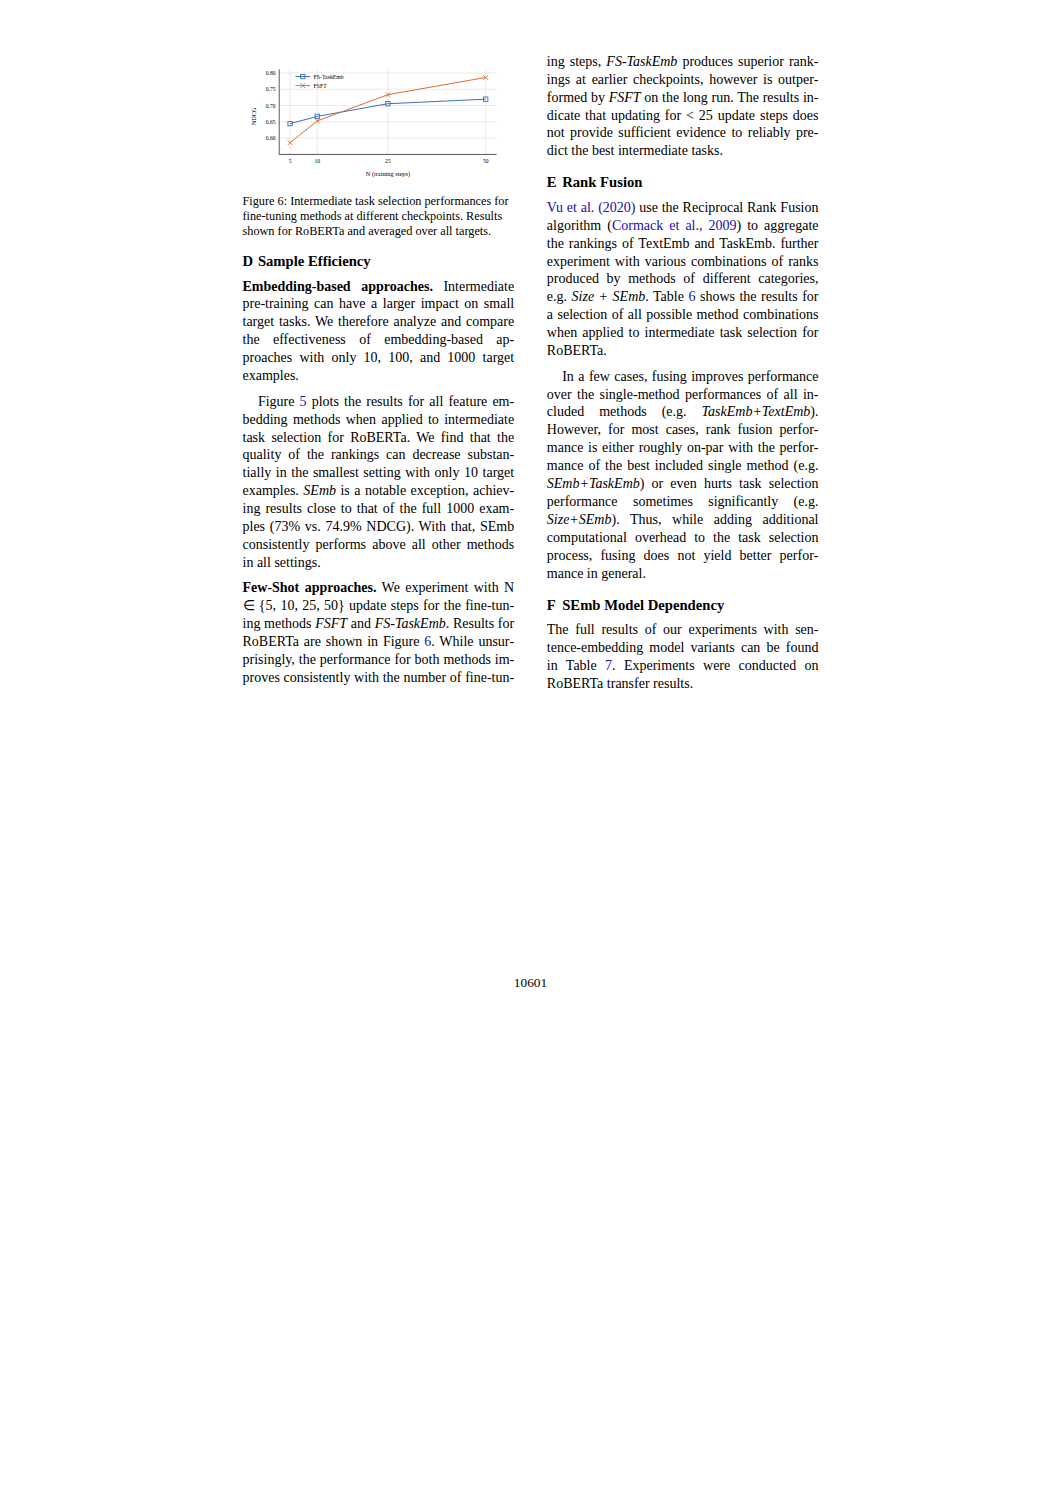0.80 0.75 0.70 0.65 0.60 5 10 25 50 NDCG N (training steps) FS-TaskEmb FSFT
Figure 6: Intermediate task selection performances for fine-tuning methods at different checkpoints. Results shown for RoBERTa and averaged over all targets.
DSample Efficiency
Embedding-based approaches. Intermediate pre-training can have a larger impact on small target tasks. We therefore analyze and compare the effectiveness of embedding-based approaches with only 10, 100, and 1000 target examples.
Figure 5 plots the results for all feature embedding methods when applied to intermediate task selection for RoBERTa. We find that the quality of the rankings can decrease substantially in the smallest setting with only 10 target examples. SEmb is a notable exception, achieving results close to that of the full 1000 examples (73% vs. 74.9% NDCG). With that, SEmb consistently performs above all other methods in all settings.
Few-Shot approaches. We experiment with N ∈ {5, 10, 25, 50} update steps for the fine-tuning methods FSFT and FS-TaskEmb. Results for RoBERTa are shown in Figure 6. While unsurprisingly, the performance for both methods improves consistently with the number of fine-tuning steps, FS-TaskEmb produces superior rankings at earlier checkpoints, however is outperformed by FSFT on the long run. The results indicate that updating for < 25 update steps does not provide sufficient evidence to reliably predict the best intermediate tasks.
ERank Fusion
Vu et al. (2020) use the Reciprocal Rank Fusion algorithm (Cormack et al., 2009) to aggregate the rankings of TextEmb and TaskEmb. further experiment with various combinations of ranks produced by methods of different categories, e.g. Size + SEmb. Table 6 shows the results for a selection of all possible method combinations when applied to intermediate task selection for RoBERTa.
In a few cases, fusing improves performance over the single-method performances of all included methods (e.g. TaskEmb+TextEmb). However, for most cases, rank fusion performance is either roughly on-par with the performance of the best included single method (e.g. SEmb+TaskEmb) or even hurts task selection performance sometimes significantly (e.g. Size+SEmb). Thus, while adding additional computational overhead to the task selection process, fusing does not yield better performance in general.
FSEmb Model Dependency
The full results of our experiments with sentence-embedding model variants can be found in Table 7. Experiments were conducted on RoBERTa transfer results.
10601